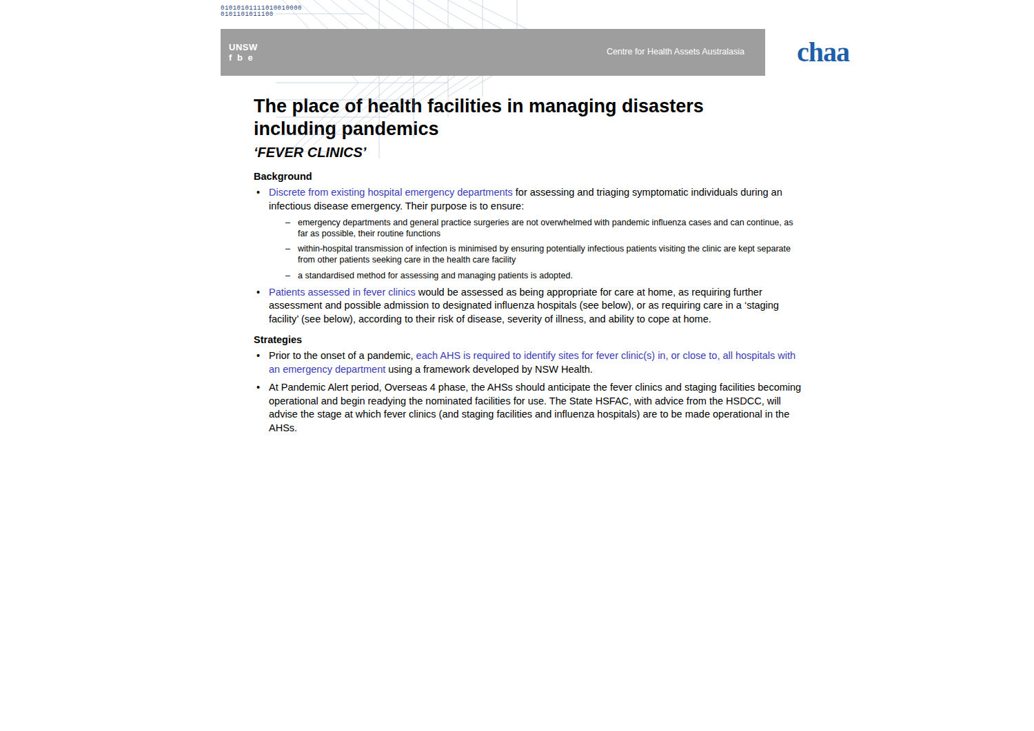01010101111010010000
0101101011100
UNSW
f b e
Centre for Health Assets Australasia
chaa
The place of health facilities in managing disasters including pandemics
‘FEVER CLINICS’
Background
Discrete from existing hospital emergency departments for assessing and triaging symptomatic individuals during an infectious disease emergency. Their purpose is to ensure:
emergency departments and general practice surgeries are not overwhelmed with pandemic influenza cases and can continue, as far as possible, their routine functions
within-hospital transmission of infection is minimised by ensuring potentially infectious patients visiting the clinic are kept separate from other patients seeking care in the health care facility
a standardised method for assessing and managing patients is adopted.
Patients assessed in fever clinics would be assessed as being appropriate for care at home, as requiring further assessment and possible admission to designated influenza hospitals (see below), or as requiring care in a ‘staging facility’ (see below), according to their risk of disease, severity of illness, and ability to cope at home.
Strategies
Prior to the onset of a pandemic, each AHS is required to identify sites for fever clinic(s) in, or close to, all hospitals with an emergency department using a framework developed by NSW Health.
At Pandemic Alert period, Overseas 4 phase, the AHSs should anticipate the fever clinics and staging facilities becoming operational and begin readying the nominated facilities for use. The State HSFAC, with advice from the HSDCC, will advise the stage at which fever clinics (and staging facilities and influenza hospitals) are to be made operational in the AHSs.